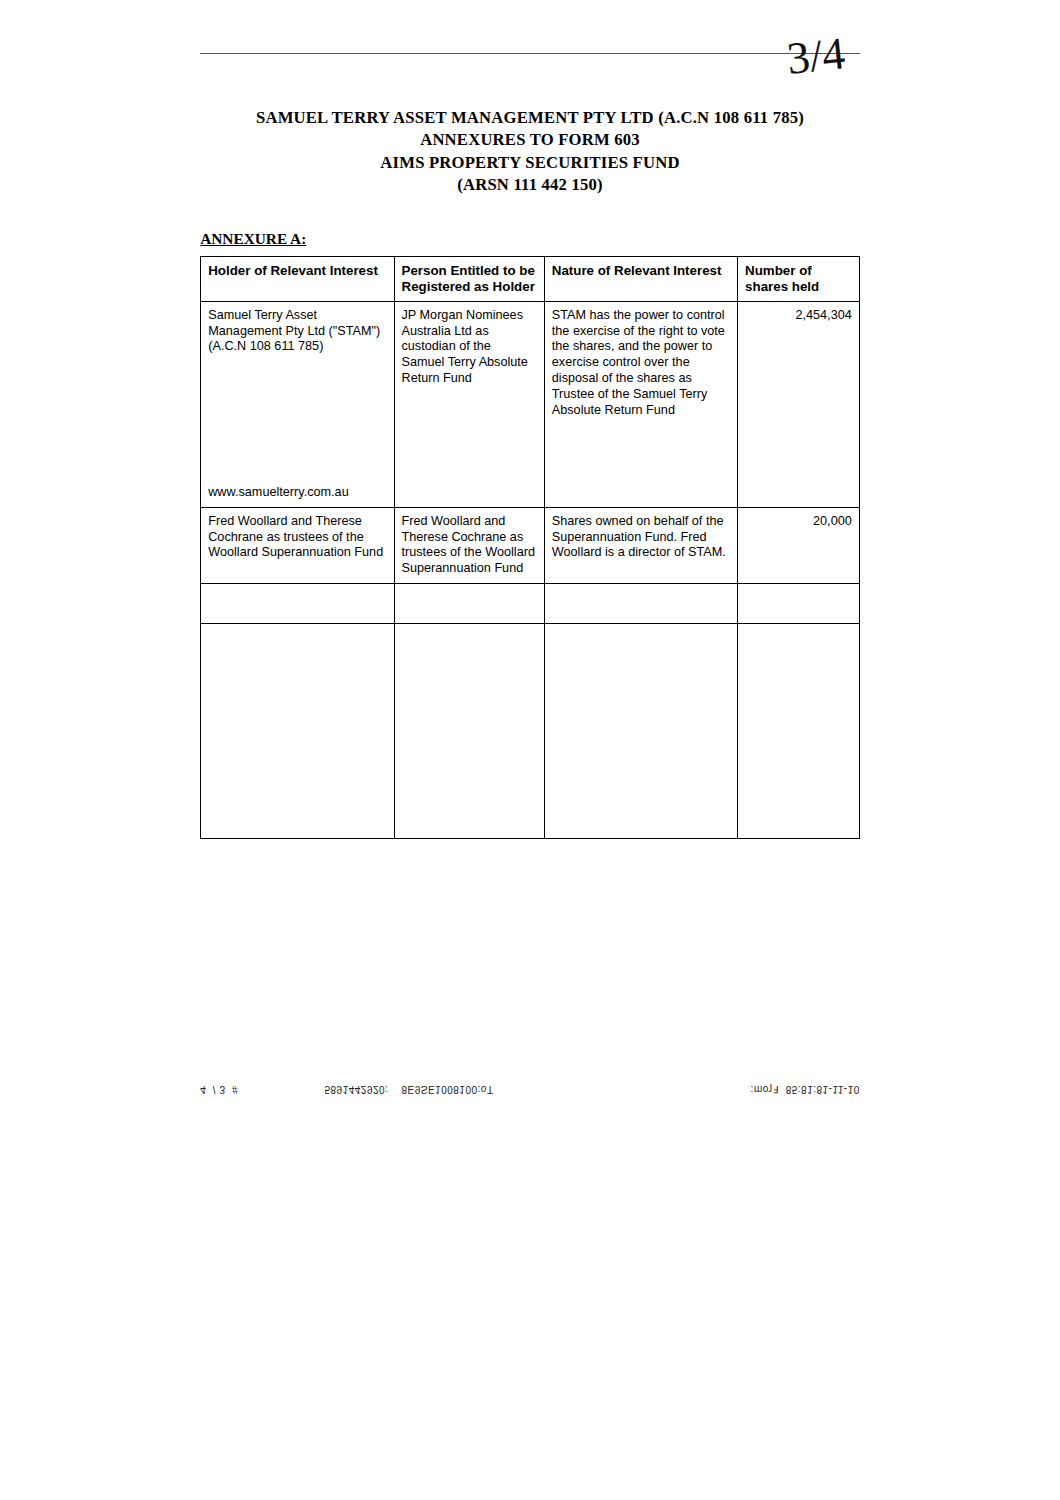3/4
SAMUEL TERRY ASSET MANAGEMENT PTY LTD (A.C.N 108 611 785) ANNEXURES TO FORM 603 AIMS PROPERTY SECURITIES FUND (ARSN 111 442 150)
ANNEXURE A:
| Holder of Relevant Interest | Person Entitled to be Registered as Holder | Nature of Relevant Interest | Number of shares held |
| --- | --- | --- | --- |
| Samuel Terry Asset Management Pty Ltd ("STAM") (A.C.N 108 611 785) www.samuelterry.com.au | JP Morgan Nominees Australia Ltd as custodian of the Samuel Terry Absolute Return Fund | STAM has the power to control the exercise of the right to vote the shares, and the power to exercise control over the disposal of the shares as Trustee of the Samuel Terry Absolute Return Fund | 2,454,304 |
| Fred Woollard and Therese Cochrane as trustees of the Woollard Superannuation Fund | Fred Woollard and Therese Cochrane as trustees of the Woollard Superannuation Fund | Shares owned on behalf of the Superannuation Fund. Fred Woollard is a director of STAM. | 20,000 |
4 / 3 # 5891442920: 8E9SE1008100:oT :moɿꟻ 85:81:81-11-10